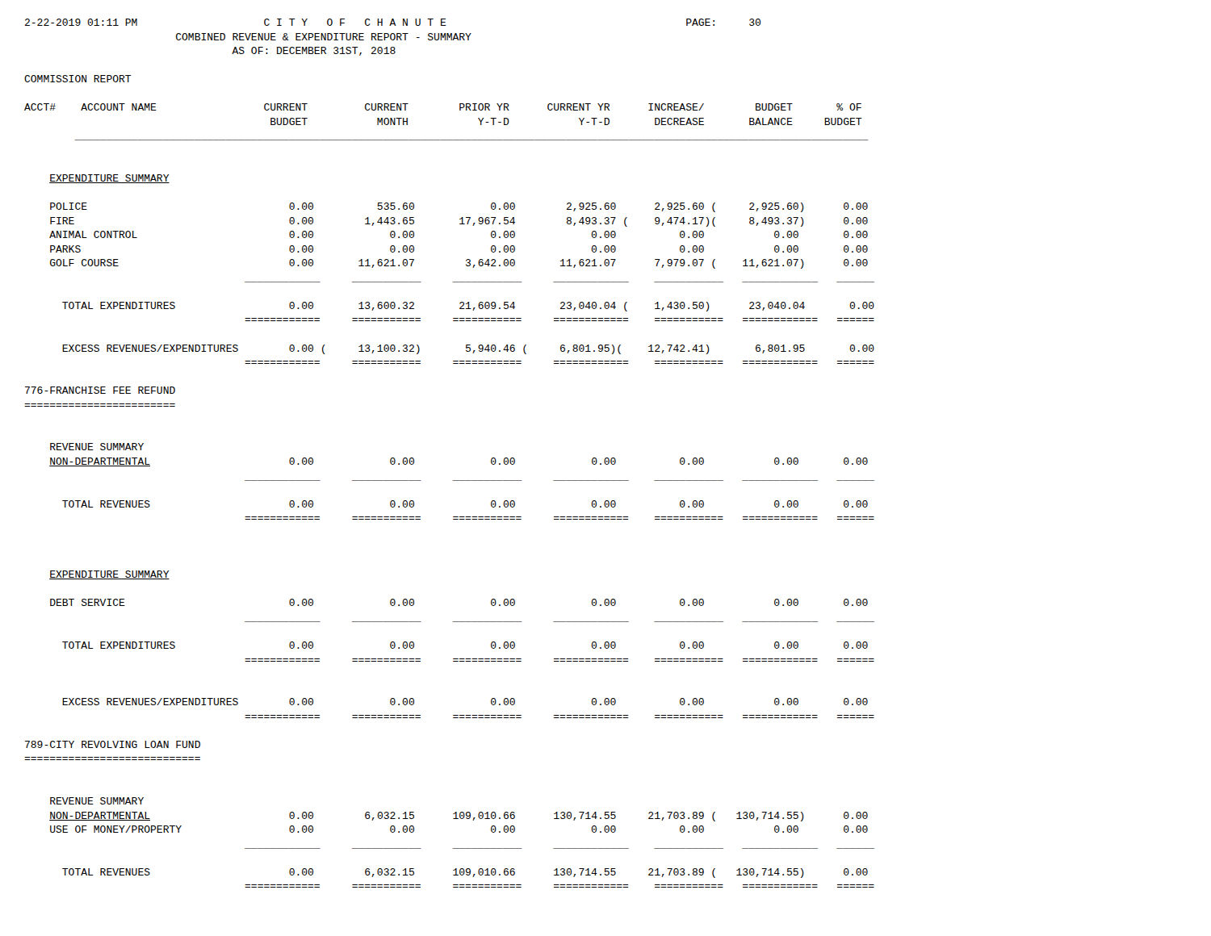2-22-2019 01:11 PM                    C I T Y   O F   C H A N U T E                                      PAGE:     30
                        COMBINED REVENUE & EXPENDITURE REPORT - SUMMARY
                                 AS OF: DECEMBER 31ST, 2018

COMMISSION REPORT

ACCT#    ACCOUNT NAME                 CURRENT         CURRENT        PRIOR YR      CURRENT YR      INCREASE/        BUDGET       % OF
                                       BUDGET           MONTH           Y-T-D           Y-T-D       DECREASE       BALANCE     BUDGET
        ______________________________________________________________________________________________________________________________


    EXPENDITURE SUMMARY

    POLICE                                0.00          535.60            0.00        2,925.60      2,925.60 (     2,925.60)      0.00
    FIRE                                  0.00        1,443.65       17,967.54        8,493.37 (    9,474.17)(     8,493.37)      0.00
    ANIMAL CONTROL                        0.00            0.00            0.00            0.00          0.00           0.00       0.00
    PARKS                                 0.00            0.00            0.00            0.00          0.00           0.00       0.00
    GOLF COURSE                           0.00       11,621.07        3,642.00       11,621.07      7,979.07 (    11,621.07)      0.00
                                   ____________     ___________     ___________     ____________    ___________   ____________   ______

      TOTAL EXPENDITURES                  0.00       13,600.32       21,609.54       23,040.04 (    1,430.50)      23,040.04       0.00
                                   ============     ===========     ===========     ============    ===========   ============   ======

      EXCESS REVENUES/EXPENDITURES        0.00 (     13,100.32)       5,940.46 (     6,801.95)(    12,742.41)       6,801.95       0.00
                                   ============     ===========     ===========     ============    ===========   ============   ======

776-FRANCHISE FEE REFUND
========================


    REVENUE SUMMARY
    NON-DEPARTMENTAL                      0.00            0.00            0.00            0.00          0.00           0.00       0.00
                                   ____________     ___________     ___________     ____________    ___________   ____________   ______

      TOTAL REVENUES                      0.00            0.00            0.00            0.00          0.00           0.00       0.00
                                   ============     ===========     ===========     ============    ===========   ============   ======



    EXPENDITURE SUMMARY

    DEBT SERVICE                          0.00            0.00            0.00            0.00          0.00           0.00       0.00
                                   ____________     ___________     ___________     ____________    ___________   ____________   ______

      TOTAL EXPENDITURES                  0.00            0.00            0.00            0.00          0.00           0.00       0.00
                                   ============     ===========     ===========     ============    ===========   ============   ======


      EXCESS REVENUES/EXPENDITURES        0.00            0.00            0.00            0.00          0.00           0.00       0.00
                                   ============     ===========     ===========     ============    ===========   ============   ======

789-CITY REVOLVING LOAN FUND
============================


    REVENUE SUMMARY
    NON-DEPARTMENTAL                      0.00        6,032.15      109,010.66      130,714.55     21,703.89 (   130,714.55)      0.00
    USE OF MONEY/PROPERTY                 0.00            0.00            0.00            0.00          0.00           0.00       0.00
                                   ____________     ___________     ___________     ____________    ___________   ____________   ______

      TOTAL REVENUES                      0.00        6,032.15      109,010.66      130,714.55     21,703.89 (   130,714.55)      0.00
                                   ============     ===========     ===========     ============    ===========   ============   ======